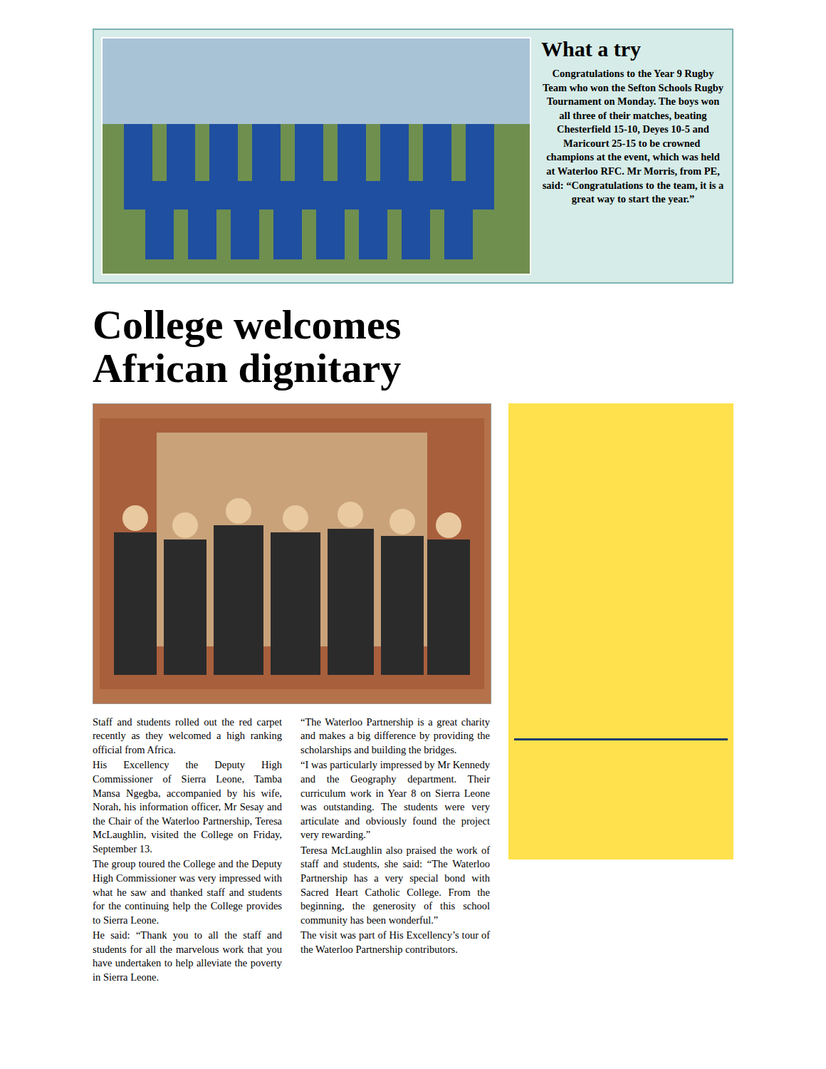What a try
Congratulations to the Year 9 Rugby Team who won the Sefton Schools Rugby Tournament on Monday. The boys won all three of their matches, beating Chesterfield 15-10, Deyes 10-5 and Maricourt 25-15 to be crowned champions at the event, which was held at Waterloo RFC. Mr Morris, from PE, said: “Congratulations to the team, it is a great way to start the year.”
College welcomes African dignitary
Staff and students rolled out the red carpet recently as they welcomed a high ranking official from Africa.
His Excellency the Deputy High Commissioner of Sierra Leone, Tamba Mansa Ngegba, accompanied by his wife, Norah, his information officer, Mr Sesay and the Chair of the Waterloo Partnership, Teresa McLaughlin, visited the College on Friday, September 13.
The group toured the College and the Deputy High Commissioner was very impressed with what he saw and thanked staff and students for the continuing help the College provides to Sierra Leone.
He said: “Thank you to all the staff and students for all the marvelous work that you have undertaken to help alleviate the poverty in Sierra Leone.
“The Waterloo Partnership is a great charity and makes a big difference by providing the scholarships and building the bridges.
“I was particularly impressed by Mr Kennedy and the Geography department. Their curriculum work in Year 8 on Sierra Leone was outstanding. The students were very articulate and obviously found the project very rewarding.”
Teresa McLaughlin also praised the work of staff and students, she said: “The Waterloo Partnership has a very special bond with Sacred Heart Catholic College. From the beginning, the generosity of this school community has been wonderful.”
The visit was part of His Excellency’s tour of the Waterloo Partnership contributors.